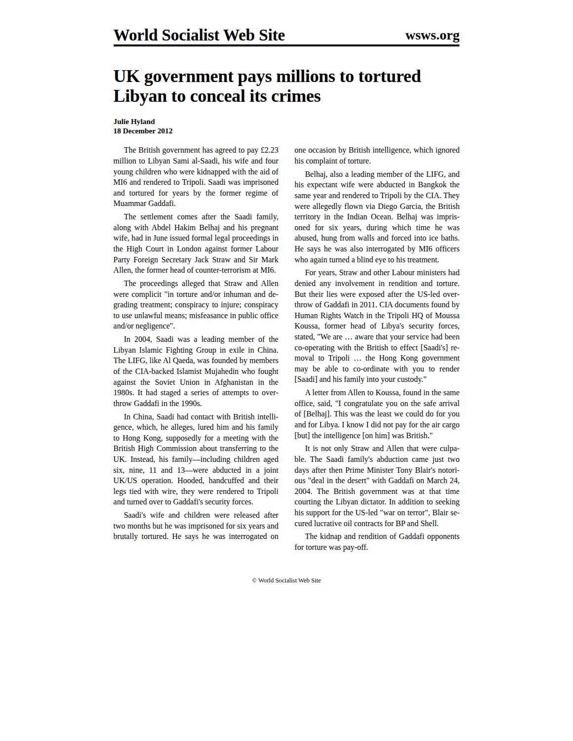World Socialist Web Site
wsws.org
UK government pays millions to tortured Libyan to conceal its crimes
Julie Hyland
18 December 2012
The British government has agreed to pay £2.23 million to Libyan Sami al-Saadi, his wife and four young children who were kidnapped with the aid of MI6 and rendered to Tripoli. Saadi was imprisoned and tortured for years by the former regime of Muammar Gaddafi.
The settlement comes after the Saadi family, along with Abdel Hakim Belhaj and his pregnant wife, had in June issued formal legal proceedings in the High Court in London against former Labour Party Foreign Secretary Jack Straw and Sir Mark Allen, the former head of counter-terrorism at MI6.
The proceedings alleged that Straw and Allen were complicit "in torture and/or inhuman and degrading treatment; conspiracy to injure; conspiracy to use unlawful means; misfeasance in public office and/or negligence".
In 2004, Saadi was a leading member of the Libyan Islamic Fighting Group in exile in China. The LIFG, like Al Qaeda, was founded by members of the CIA-backed Islamist Mujahedin who fought against the Soviet Union in Afghanistan in the 1980s. It had staged a series of attempts to overthrow Gaddafi in the 1990s.
In China, Saadi had contact with British intelligence, which, he alleges, lured him and his family to Hong Kong, supposedly for a meeting with the British High Commission about transferring to the UK. Instead, his family—including children aged six, nine, 11 and 13—were abducted in a joint UK/US operation. Hooded, handcuffed and their legs tied with wire, they were rendered to Tripoli and turned over to Gaddafi's security forces.
Saadi's wife and children were released after two months but he was imprisoned for six years and brutally tortured. He says he was interrogated on one occasion by British intelligence, which ignored his complaint of torture.
Belhaj, also a leading member of the LIFG, and his expectant wife were abducted in Bangkok the same year and rendered to Tripoli by the CIA. They were allegedly flown via Diego Garcia, the British territory in the Indian Ocean. Belhaj was imprisoned for six years, during which time he was abused, hung from walls and forced into ice baths. He says he was also interrogated by MI6 officers who again turned a blind eye to his treatment.
For years, Straw and other Labour ministers had denied any involvement in rendition and torture. But their lies were exposed after the US-led overthrow of Gaddafi in 2011. CIA documents found by Human Rights Watch in the Tripoli HQ of Moussa Koussa, former head of Libya's security forces, stated, "We are … aware that your service had been co-operating with the British to effect [Saadi's] removal to Tripoli … the Hong Kong government may be able to co-ordinate with you to render [Saadi] and his family into your custody."
A letter from Allen to Koussa, found in the same office, said, "I congratulate you on the safe arrival of [Belhaj]. This was the least we could do for you and for Libya. I know I did not pay for the air cargo [but] the intelligence [on him] was British."
It is not only Straw and Allen that were culpable. The Saadi family's abduction came just two days after then Prime Minister Tony Blair's notorious "deal in the desert" with Gaddafi on March 24, 2004. The British government was at that time courting the Libyan dictator. In addition to seeking his support for the US-led "war on terror", Blair secured lucrative oil contracts for BP and Shell.
The kidnap and rendition of Gaddafi opponents for torture was pay-off.
© World Socialist Web Site